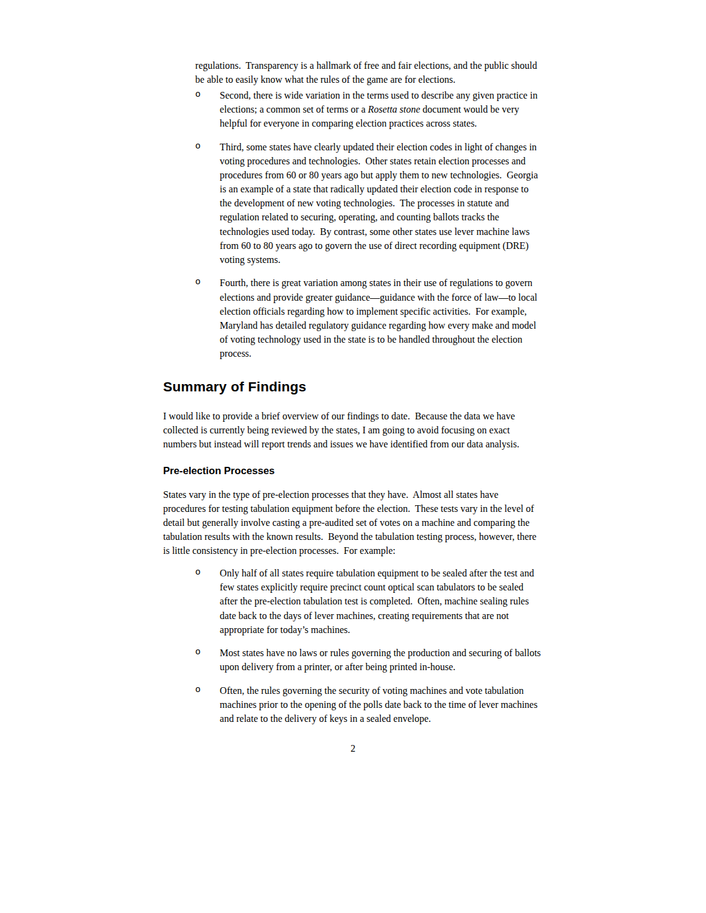regulations. Transparency is a hallmark of free and fair elections, and the public should be able to easily know what the rules of the game are for elections.
Second, there is wide variation in the terms used to describe any given practice in elections; a common set of terms or a Rosetta stone document would be very helpful for everyone in comparing election practices across states.
Third, some states have clearly updated their election codes in light of changes in voting procedures and technologies. Other states retain election processes and procedures from 60 or 80 years ago but apply them to new technologies. Georgia is an example of a state that radically updated their election code in response to the development of new voting technologies. The processes in statute and regulation related to securing, operating, and counting ballots tracks the technologies used today. By contrast, some other states use lever machine laws from 60 to 80 years ago to govern the use of direct recording equipment (DRE) voting systems.
Fourth, there is great variation among states in their use of regulations to govern elections and provide greater guidance—guidance with the force of law—to local election officials regarding how to implement specific activities. For example, Maryland has detailed regulatory guidance regarding how every make and model of voting technology used in the state is to be handled throughout the election process.
Summary of Findings
I would like to provide a brief overview of our findings to date. Because the data we have collected is currently being reviewed by the states, I am going to avoid focusing on exact numbers but instead will report trends and issues we have identified from our data analysis.
Pre-election Processes
States vary in the type of pre-election processes that they have. Almost all states have procedures for testing tabulation equipment before the election. These tests vary in the level of detail but generally involve casting a pre-audited set of votes on a machine and comparing the tabulation results with the known results. Beyond the tabulation testing process, however, there is little consistency in pre-election processes. For example:
Only half of all states require tabulation equipment to be sealed after the test and few states explicitly require precinct count optical scan tabulators to be sealed after the pre-election tabulation test is completed. Often, machine sealing rules date back to the days of lever machines, creating requirements that are not appropriate for today’s machines.
Most states have no laws or rules governing the production and securing of ballots upon delivery from a printer, or after being printed in-house.
Often, the rules governing the security of voting machines and vote tabulation machines prior to the opening of the polls date back to the time of lever machines and relate to the delivery of keys in a sealed envelope.
2